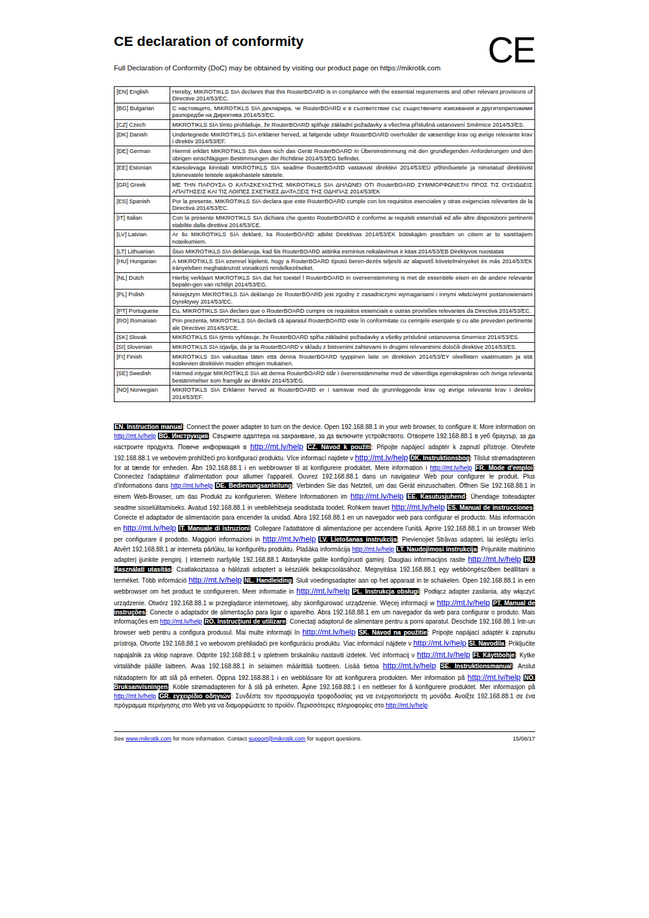CE
CE declaration of conformity
Full Declaration of Conformity (DoC) may be obtained by visiting our product page on https://mikrotik.com
| [EN] English | Hereby, MIKROTIKLS SIA declares that this RouterBOARD is in compliance with the essential requirements and other relevant provisions of Directive 2014/53/EC. |
| [BG] Bulgarian | С настоящето, MIKROTIKLS SIA декларира, че RouterBOARD е в съответствие със съществените изисквания и другитеприложими разпоредби на Директива 2014/53/ЕС. |
| [CZ] Czech | MIKROTIKLS SIA tímto prohlašuje, že RouterBOARD splňuje základní požadavky a všechna příslušná ustanovení Směrnice 2014/53/ES. |
| [DK] Danish | Undertegnede MIKROTIKLS SIA erklærer herved, at følgende udstyr RouterBOARD overholder de væsentlige krav og øvrige relevante krav i direktiv 2014/53/EF. |
| [DE] German | Hiermit erklärt MIKROTIKLS SIA dass sich das Gerät RouterBOARD in Übereinstimmung mit den grundlegenden Anforderungen und den übrigen einschlägigen Bestimmungen der Richtlinie 2014/53/EG befindet. |
| [EE] Estonian | Käesolevaga kinnitab MIKROTIKLS SIA seadme RouterBOARD vastavust direktiivi 2014/53/EÜ põhinõuetele ja nimetatud direktiivist tulenevatele teistele asjakohastele sätetele. |
| [GR] Greek | ΜΕ ΤΗΝ ΠΑΡΟΥΣΑ Ο ΚΑΤΑΣΚΕΥΑΣΤΗΣ MIKROTIKLS SIA ΔΗΛΩΝΕΙ ΟΤΙ RouterBOARD ΣΥΜΜΟΡΦΩΝΕΤΑΙ ΠΡΟΣ ΤΙΣ ΟΥΣΙΩΔΕΙΣ ΑΠΑΙΤΗΣΕΙΣ ΚΑΙ ΤΙΣ ΛΟΙΠΕΣ ΣΧΕΤΙΚΕΣ ΔΙΑΤΑΞΕΙΣ ΤΗΣ ΟΔΗΓΙΑΣ 2014/53/ΕΚ |
| [ES] Spanish | Por la presente, MIKROTIKLS SIA declara que este RouterBOARD cumple con los requisitos esenciales y otras exigencias relevantes de la Directiva 2014/53/EC. |
| [IT] Italian | Con la presente MIKROTIKLS SIA dichiara che questo RouterBOARD è conforme ai requisiti essenziali ed alle altre disposizioni pertinenti stabilite dalla direttiva 2014/53/CE. |
| [LV] Latvian | Ar šo MIKROTIKLS SIA deklarē, ka RouterBOARD atbilst Direktīvas 2014/53/EK būtiskajām prasībām un citiem ar to saistītajiem noteikumiem. |
| [LT] Lithuanian | Šiuo MIKROTIKLS SIA deklaruoja, kad šis RouterBOARD atitinka esminius reikalavimus ir kitas 2014/53/EB Direktyvos nuostatas |
| [HU] Hungarian | A MIKROTIKLS SIA ezennel kijelenti, hogy a RouterBOARD típusú beren-dezés teljesíti az alapvető követelményeket és más 2014/53/EK irányelvben meghatározott vonatkozó rendelkezéseket. |
| [NL] Dutch | Hierbij verklaart MIKROTIKLS SIA dat het toestel l RouterBOARD in overeenstemming is met de essentiële eisen en de andere relevante bepalin-gen van richtlijn 2014/53/EG. |
| [PL] Polish | Niniejszym MIKROTIKLS SIA deklaruje że RouterBOARD jest zgodny z zasadniczymi wymaganiami i innymi właściwymi postanowieniami Dyrektywy 2014/53/EC. |
| [PT] Portuguese | Eu, MIKROTIKLS SIA declaro que o RouterBOARD cumpre os requisitos essenciais e outras provisões relevantes da Directiva 2014/53/EC. |
| [RO] Romanian | Prin prezenta, MIKROTIKLS SIA declară că aparatul RouterBOARD este în conformitate cu cerinţele esenţiale şi cu alte prevederi pertinente ale Directivei 2014/53/CE. |
| [SK] Slovak | MIKROTIKLS SIA týmto vyhlasuje, že RouterBOARD spĺňa základné požiadavky a všetky príslušné ustanovenia Smernice 2014/53/ES. |
| [SI] Slovenian | MIKROTIKLS SIA izjavlja, da je ta RouterBOARD v skladu z bistvenimi zahtevami in drugimi relevantnimi določili direktive 2014/53/ES. |
| [FI] Finish | MIKROTIKLS SIA vakuuttaa täten että denna RouterBOARD tyyppinen laite on direktiivin 2014/53/EY oleellisten vaatimusten ja sitä koskevien direktiivin muiden ehtojen mukainen. |
| [SE] Swedish | Härmed intygar MIKROTĪKLS SIA att denna RouterBOARD står i överensstämmelse med de väsentliga egenskapskrav och övriga relevanta bestämmelser som framgår av direktiv 2014/53/EG. |
| [NO] Norwegian | MIKROTIKLS SIA Erklærer herved at RouterBOARD er i samsvar med de grunnleggende krav og øvrige relevante krav i direktiv 2014/53/EF. |
EN. Instruction manual: Connect the power adapter to turn on the device. Open 192.168.88.1 in your web browser, to configure it. More information on http://mt.lv/help BG. Инструкция: Свържете адаптера на захранване, за да включите устройството. Отворете 192.168.88.1 в уеб браузър, за да настроите продукта. Повече информация в http://mt.lv/help CZ. Návod k použití: Připojte napájecí adaptér k zapnutí přístroje. Otevřete 192.168.88.1 ve webovém prohlížeči pro konfiguraci produktu. Více informací najdete v http://mt.lv/help DK. Instruktionsbog: Tilslut strømadapteren for at tænde for enheden. Åbn 192.168.88.1 i en webbrowser til at konfigurere produktet. Mere information i http://mt.lv/help FR. Mode d'emploi: Connectez l'adaptateur d'alimentation pour allumer l'appareil. Ouvrez 192.168.88.1 dans un navigateur Web pour configurer le produit. Plus d'informations dans http://mt.lv/help DE. Bedienungsanleitung: Verbinden Sie das Netzteil, um das Gerät einzuschalten. Öffnen Sie 192.168.88.1 in einem Web-Browser, um das Produkt zu konfigurieren. Weitere Informationen im http://mt.lv/help EE. Kasutusjuhend: Ühendage toiteadapter seadme sisselülitamiseks. Avatud 192.168.88.1 in veebilehitseja seadistada toodet. Rohkem teavet http://mt.lv/help ES. Manual de instrucciones: Conecte el adaptador de alimentación para encender la unidad. Abra 192.168.88.1 en un navegador web para configurar el producto. Más información en http://mt.lv/help IT. Manuale di istruzioni: Collegare l'adattatore di alimentazione per accendere l'unità. Aprire 192.168.88.1 in un browser Web per configurare il prodotto. Maggiori informazioni in http://mt.lv/help LV. Lietošanas instrukcija: Pievienojiet Strāvas adapteri, lai ieslēgtu ierīci. Atvērt 192.168.88.1 ar interneta pārlūku, lai konfigurētu produktu. Plašāka informācija http://mt.lv/help LT. Naudojimosi instrukcija: Prijunkite maitinimo adapterį įjunkite įrenginį. Į interneto naršyklę 192.168.88.1 Atidarykite galite konfigūruoti gaminį. Daugiau informacijos rasite http://mt.lv/help HU. Használati utasítás: Csatlakoztassa a hálózati adaptert a készülék bekapcsolásához. Megnyitása 192.168.88.1 egy webböngészőben beállítani a terméket. Több információ http://mt.lv/help NL. Handleiding: Sluit voedingsadapter aan op het apparaat in te schakelen. Open 192.168.88.1 in een webbrowser om het product te configureren. Meer informatie in http://mt.lv/help PL. Instrukcja obsługi: Podłącz adapter zasilania, aby włączyć urządzenie. Otwórz 192.168.88.1 w przeglądarce internetowej, aby skonfigurować urządzenie. Więcej informacji w http://mt.lv/help PT. Manual de instruções: Conecte o adaptador de alimentação para ligar o aparelho. Abra 192.168.88.1 em um navegador da web para configurar o produto. Mais informações em http://mt.lv/help RO. Instrucțiuni de utilizare: Conectaţi adaptorul de alimentare pentru a porni aparatul. Deschide 192.168.88.1 într-un browser web pentru a configura produsul. Mai multe informaţii în http://mt.lv/help SK. Návod na použitie: Pripojte napájací adaptér k zapnutiu prístroja. Otvorte 192.168.88.1 vo webovom prehliadači pre konfiguráciu produktu. Viac informácií nájdete v http://mt.lv/help SI. Navodila: Priključite napajalnik za vklop naprave. Odprite 192.168.88.1 v spletnem brskalniku nastaviti izdelek. Več informacij v http://mt.lv/help FI. Käyttöohje: Kytke virtalähde päälle laitteen. Avaa 192.168.88.1 in selaimen määrittää tuotteen. Lisää tietoa http://mt.lv/help SE. Instruktionsmanual: Anslut nätadaptern för att slå på enheten. Öppna 192.168.88.1 i en webbläsare för att konfigurera produkten. Mer information på http://mt.lv/help NO. Bruksanvisningen: Koble strømadapteren for å slå på enheten. Åpne 192.168.88.1 i en nettleser for å konfigurere produktet. Mer informasjon på http://mt.lv/help GR. εγχειρίδιο οδηγιών: Συνδέστε τον προσαρμογέα τροφοδοσίας για να ενεργοποιήσετε τη μονάδα. Ανοίξτε 192.168.88.1 σε ένα πρόγραμμα περιήγησης στο Web για να διαμορφώσετε το προϊόν. Περισσότερες πληροφορίες στο http://mt.lv/help
15/08/17 See www.mikrotik.com for more information. Contact support@mikrotik.com for support questions.